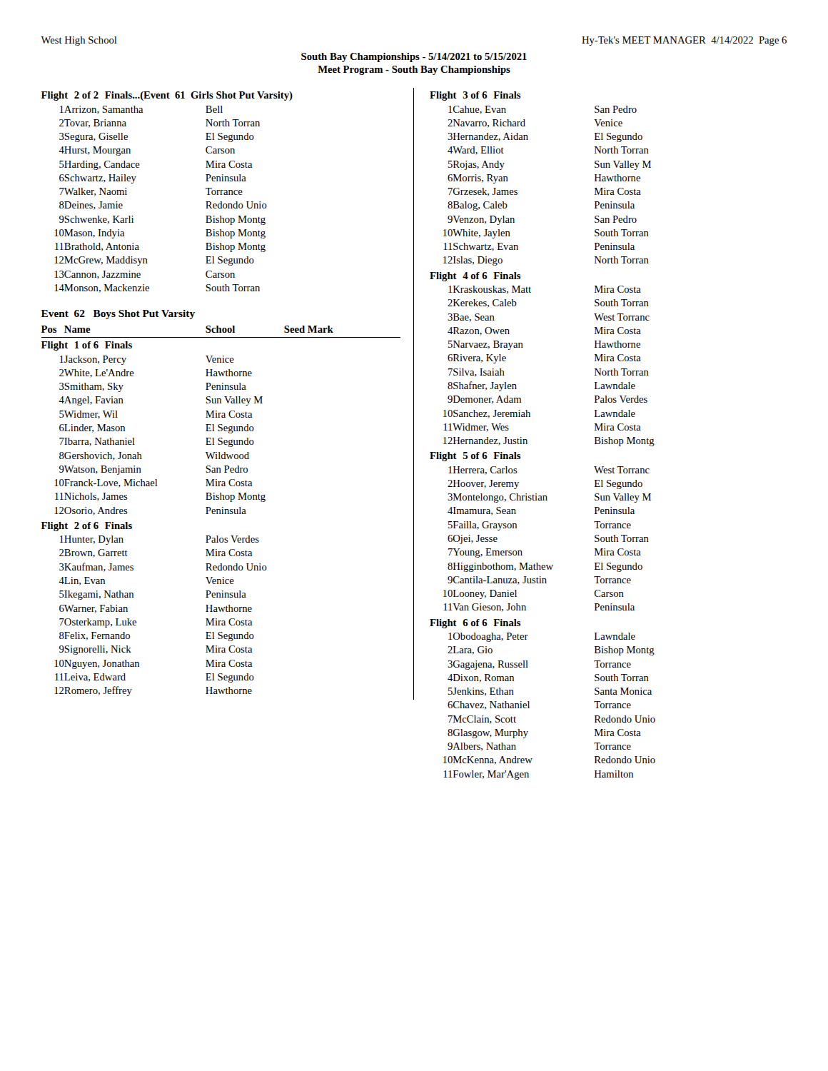West High School
Hy-Tek's MEET MANAGER 4/14/2022 Page 6
South Bay Championships - 5/14/2021 to 5/15/2021
Meet Program - South Bay Championships
Flight 2 of 2 Finals...(Event 61 Girls Shot Put Varsity)
| 1 | Arrizon, Samantha | Bell |
| 2 | Tovar, Brianna | North Torran |
| 3 | Segura, Giselle | El Segundo |
| 4 | Hurst, Mourgan | Carson |
| 5 | Harding, Candace | Mira Costa |
| 6 | Schwartz, Hailey | Peninsula |
| 7 | Walker, Naomi | Torrance |
| 8 | Deines, Jamie | Redondo Unio |
| 9 | Schwenke, Karli | Bishop Montg |
| 10 | Mason, Indyia | Bishop Montg |
| 11 | Brathold, Antonia | Bishop Montg |
| 12 | McGrew, Maddisyn | El Segundo |
| 13 | Cannon, Jazzmine | Carson |
| 14 | Monson, Mackenzie | South Torran |
Event 62 Boys Shot Put Varsity
| Pos | Name | School | Seed Mark |
Flight 1 of 6 Finals
| 1 | Jackson, Percy | Venice |
| 2 | White, Le'Andre | Hawthorne |
| 3 | Smitham, Sky | Peninsula |
| 4 | Angel, Favian | Sun Valley M |
| 5 | Widmer, Wil | Mira Costa |
| 6 | Linder, Mason | El Segundo |
| 7 | Ibarra, Nathaniel | El Segundo |
| 8 | Gershovich, Jonah | Wildwood |
| 9 | Watson, Benjamin | San Pedro |
| 10 | Franck-Love, Michael | Mira Costa |
| 11 | Nichols, James | Bishop Montg |
| 12 | Osorio, Andres | Peninsula |
Flight 2 of 6 Finals
| 1 | Hunter, Dylan | Palos Verdes |
| 2 | Brown, Garrett | Mira Costa |
| 3 | Kaufman, James | Redondo Unio |
| 4 | Lin, Evan | Venice |
| 5 | Ikegami, Nathan | Peninsula |
| 6 | Warner, Fabian | Hawthorne |
| 7 | Osterkamp, Luke | Mira Costa |
| 8 | Felix, Fernando | El Segundo |
| 9 | Signorelli, Nick | Mira Costa |
| 10 | Nguyen, Jonathan | Mira Costa |
| 11 | Leiva, Edward | El Segundo |
| 12 | Romero, Jeffrey | Hawthorne |
Flight 3 of 6 Finals
| 1 | Cahue, Evan | San Pedro |
| 2 | Navarro, Richard | Venice |
| 3 | Hernandez, Aidan | El Segundo |
| 4 | Ward, Elliot | North Torran |
| 5 | Rojas, Andy | Sun Valley M |
| 6 | Morris, Ryan | Hawthorne |
| 7 | Grzesek, James | Mira Costa |
| 8 | Balog, Caleb | Peninsula |
| 9 | Venzon, Dylan | San Pedro |
| 10 | White, Jaylen | South Torran |
| 11 | Schwartz, Evan | Peninsula |
| 12 | Islas, Diego | North Torran |
Flight 4 of 6 Finals
| 1 | Kraskouskas, Matt | Mira Costa |
| 2 | Kerekes, Caleb | South Torran |
| 3 | Bae, Sean | West Torranc |
| 4 | Razon, Owen | Mira Costa |
| 5 | Narvaez, Brayan | Hawthorne |
| 6 | Rivera, Kyle | Mira Costa |
| 7 | Silva, Isaiah | North Torran |
| 8 | Shafner, Jaylen | Lawndale |
| 9 | Demoner, Adam | Palos Verdes |
| 10 | Sanchez, Jeremiah | Lawndale |
| 11 | Widmer, Wes | Mira Costa |
| 12 | Hernandez, Justin | Bishop Montg |
Flight 5 of 6 Finals
| 1 | Herrera, Carlos | West Torranc |
| 2 | Hoover, Jeremy | El Segundo |
| 3 | Montelongo, Christian | Sun Valley M |
| 4 | Imamura, Sean | Peninsula |
| 5 | Failla, Grayson | Torrance |
| 6 | Ojei, Jesse | South Torran |
| 7 | Young, Emerson | Mira Costa |
| 8 | Higginbothom, Mathew | El Segundo |
| 9 | Cantila-Lanuza, Justin | Torrance |
| 10 | Looney, Daniel | Carson |
| 11 | Van Gieson, John | Peninsula |
Flight 6 of 6 Finals
| 1 | Obodoagha, Peter | Lawndale |
| 2 | Lara, Gio | Bishop Montg |
| 3 | Gagajena, Russell | Torrance |
| 4 | Dixon, Roman | South Torran |
| 5 | Jenkins, Ethan | Santa Monica |
| 6 | Chavez, Nathaniel | Torrance |
| 7 | McClain, Scott | Redondo Unio |
| 8 | Glasgow, Murphy | Mira Costa |
| 9 | Albers, Nathan | Torrance |
| 10 | McKenna, Andrew | Redondo Unio |
| 11 | Fowler, Mar'Agen | Hamilton |